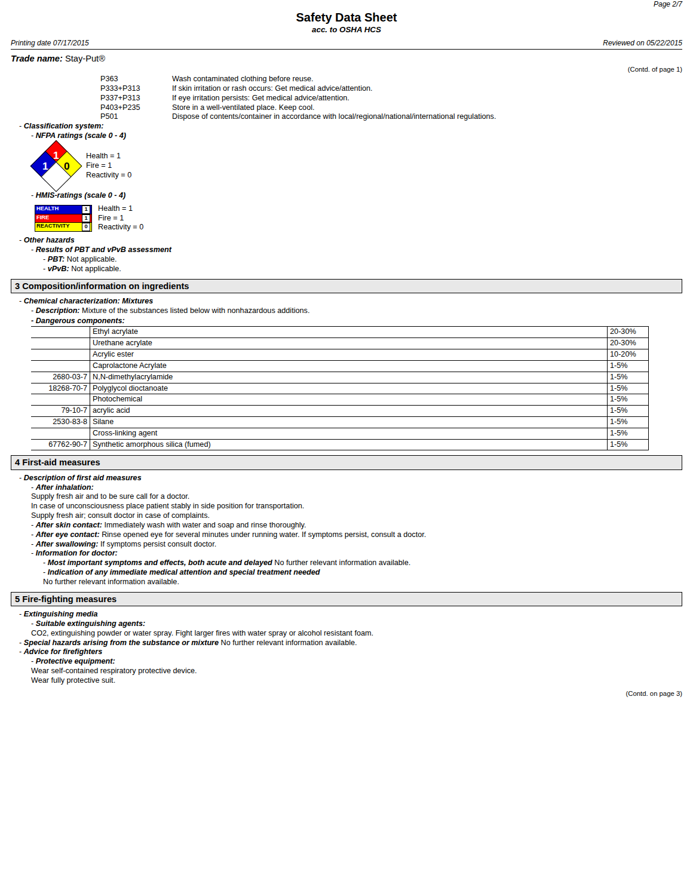Page 2/7
Safety Data Sheet
acc. to OSHA HCS
Printing date 07/17/2015 Reviewed on 05/22/2015
Trade name: Stay-Put®
(Contd. of page 1)
P363 Wash contaminated clothing before reuse.
P333+P313 If skin irritation or rash occurs: Get medical advice/attention.
P337+P313 If eye irritation persists: Get medical advice/attention.
P403+P235 Store in a well-ventilated place. Keep cool.
P501 Dispose of contents/container in accordance with local/regional/national/international regulations.
Classification system:
NFPA ratings (scale 0 - 4)
1
1
0
Health = 1
Fire = 1
Reactivity = 0
HMIS-ratings (scale 0 - 4)
HEALTH 1
FIRE 1
REACTIVITY 0
Health = 1
Fire = 1
Reactivity = 0
Other hazards
Results of PBT and vPvB assessment
PBT: Not applicable.
vPvB: Not applicable.
3 Composition/information on ingredients
Chemical characterization: Mixtures
Description: Mixture of the substances listed below with nonhazardous additions.
| - Dangerous components: |
| | Ethyl acrylate | 20-30% |
| | Urethane acrylate | 20-30% |
| | Acrylic ester | 10-20% |
| | Caprolactone Acrylate | 1-5% |
| 2680-03-7 | N,N-dimethylacrylamide | 1-5% |
| 18268-70-7 | Polyglycol dioctanoate | 1-5% |
| | Photochemical | 1-5% |
| 79-10-7 | acrylic acid | 1-5% |
| 2530-83-8 | Silane | 1-5% |
| | Cross-linking agent | 1-5% |
| 67762-90-7 | Synthetic amorphous silica (fumed) | 1-5% |
4 First-aid measures
Description of first aid measures
After inhalation:
Supply fresh air and to be sure call for a doctor.
In case of unconsciousness place patient stably in side position for transportation.
Supply fresh air; consult doctor in case of complaints.
After skin contact: Immediately wash with water and soap and rinse thoroughly.
After eye contact: Rinse opened eye for several minutes under running water. If symptoms persist, consult a doctor.
After swallowing: If symptoms persist consult doctor.
Information for doctor:
Most important symptoms and effects, both acute and delayed No further relevant information available.
Indication of any immediate medical attention and special treatment needed
No further relevant information available.
5 Fire-fighting measures
Extinguishing media
Suitable extinguishing agents:
CO2, extinguishing powder or water spray. Fight larger fires with water spray or alcohol resistant foam.
Special hazards arising from the substance or mixture No further relevant information available.
Advice for firefighters
Protective equipment:
Wear self-contained respiratory protective device.
Wear fully protective suit.
(Contd. on page 3)